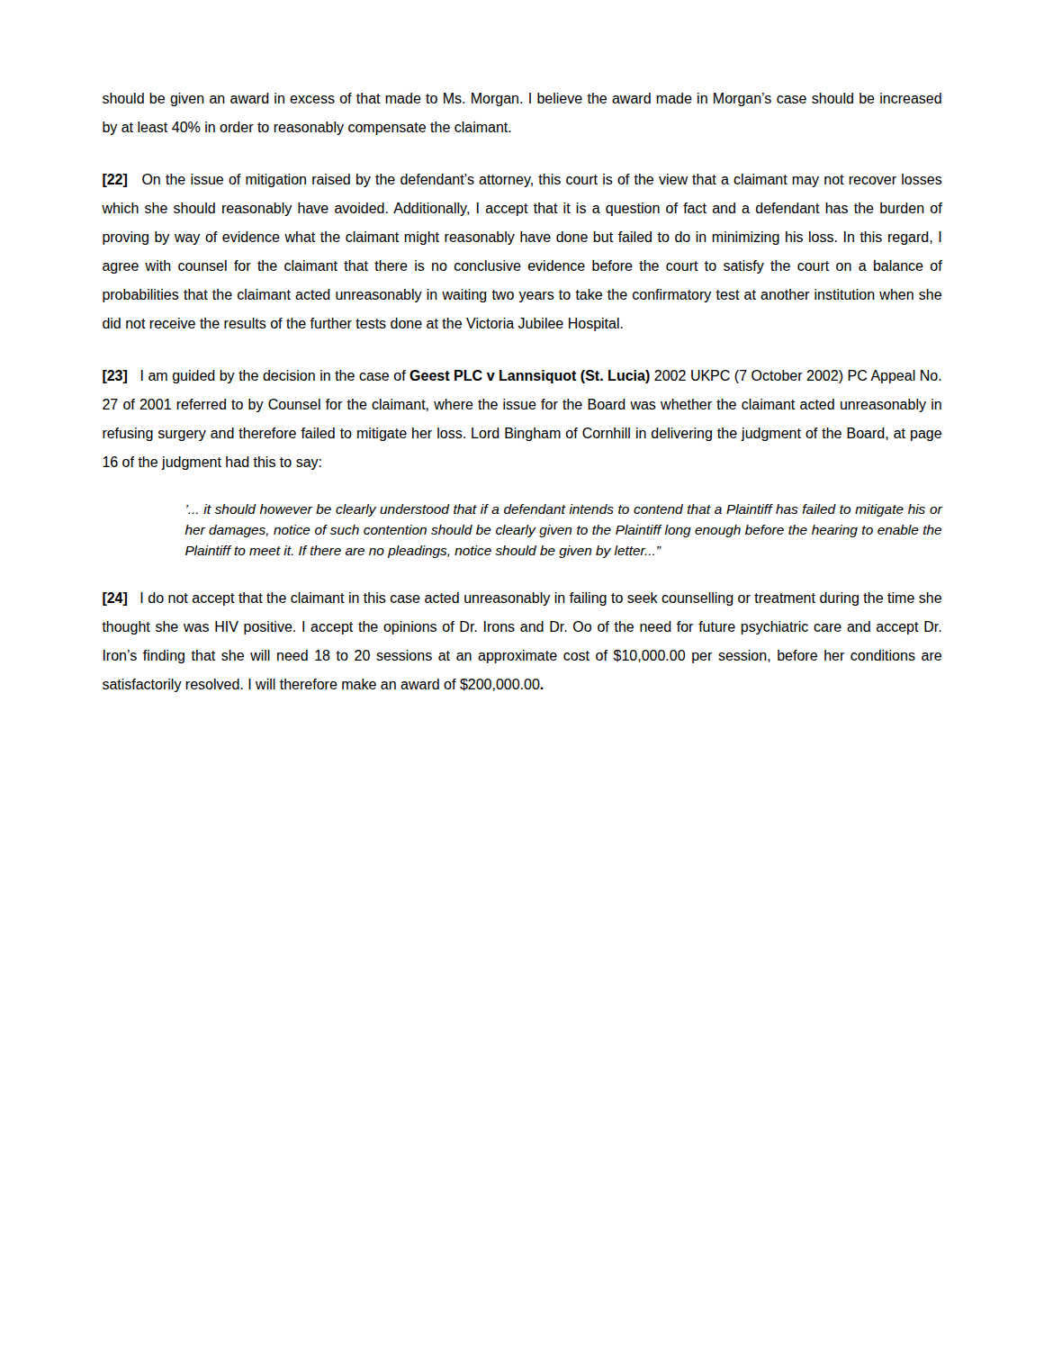should be given an award in excess of that made to Ms. Morgan. I believe the award made in Morgan’s case should be increased by at least 40% in order to reasonably compensate the claimant.
[22] On the issue of mitigation raised by the defendant’s attorney, this court is of the view that a claimant may not recover losses which she should reasonably have avoided. Additionally, I accept that it is a question of fact and a defendant has the burden of proving by way of evidence what the claimant might reasonably have done but failed to do in minimizing his loss. In this regard, I agree with counsel for the claimant that there is no conclusive evidence before the court to satisfy the court on a balance of probabilities that the claimant acted unreasonably in waiting two years to take the confirmatory test at another institution when she did not receive the results of the further tests done at the Victoria Jubilee Hospital.
[23] I am guided by the decision in the case of Geest PLC v Lannsiquot (St. Lucia) 2002 UKPC (7 October 2002) PC Appeal No. 27 of 2001 referred to by Counsel for the claimant, where the issue for the Board was whether the claimant acted unreasonably in refusing surgery and therefore failed to mitigate her loss. Lord Bingham of Cornhill in delivering the judgment of the Board, at page 16 of the judgment had this to say:
’... it should however be clearly understood that if a defendant intends to contend that a Plaintiff has failed to mitigate his or her damages, notice of such contention should be clearly given to the Plaintiff long enough before the hearing to enable the Plaintiff to meet it. If there are no pleadings, notice should be given by letter...”
[24] I do not accept that the claimant in this case acted unreasonably in failing to seek counselling or treatment during the time she thought she was HIV positive. I accept the opinions of Dr. Irons and Dr. Oo of the need for future psychiatric care and accept Dr. Iron’s finding that she will need 18 to 20 sessions at an approximate cost of $10,000.00 per session, before her conditions are satisfactorily resolved. I will therefore make an award of $200,000.00.